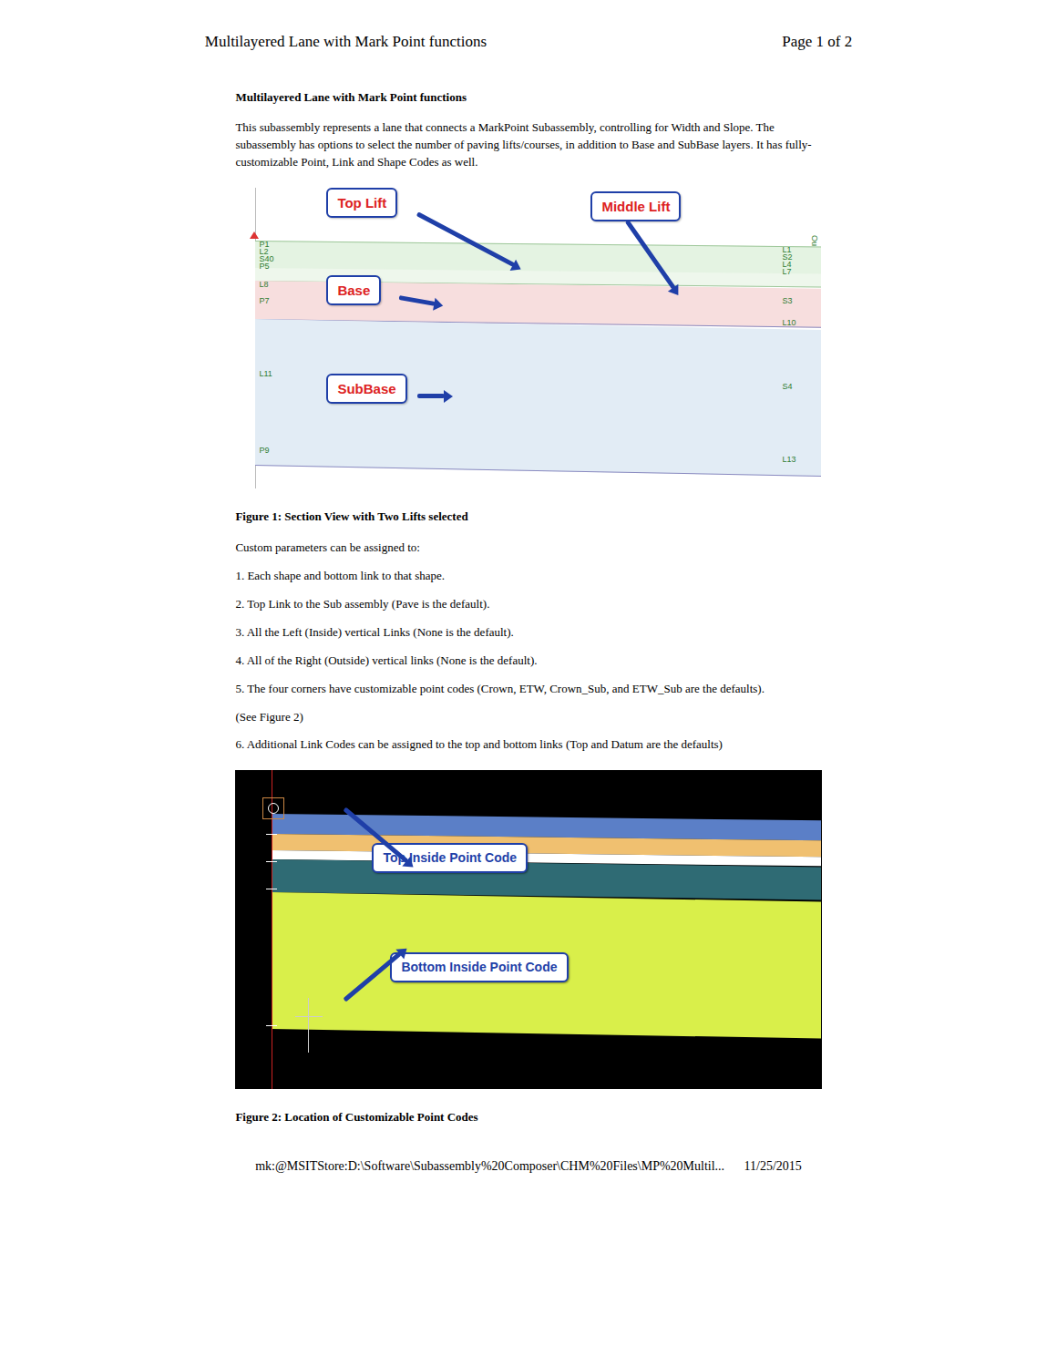Multilayered Lane with Mark Point functions
Page 1 of 2
Multilayered Lane with Mark Point functions
This subassembly represents a lane that connects a MarkPoint Subassembly, controlling for Width and Slope. The subassembly has options to select the number of paving lifts/courses, in addition to Base and SubBase layers. It has fully-customizable Point, Link and Shape Codes as well.
P1 L2 S40 P5 L8 P7 L11 P9 L1 S2 L4 L7 S3 L10 S4 L13 Ou
Top Lift
Middle Lift
Base
SubBase
Figure 1: Section View with Two Lifts selected
Custom parameters can be assigned to:
1. Each shape and bottom link to that shape.
2. Top Link to the Sub assembly (Pave is the default).
3. All the Left (Inside) vertical Links (None is the default).
4. All of the Right (Outside) vertical links (None is the default).
5. The four corners have customizable point codes (Crown, ETW, Crown_Sub, and ETW_Sub are the defaults).
(See Figure 2)
6. Additional Link Codes can be assigned to the top and bottom links (Top and Datum are the defaults)
Top Inside Point Code
Top Outside Point Code
Bottom Inside Point Code
Bottom Outside Point Code
Figure 2: Location of Customizable Point Codes
mk:@MSITStore:D:\Software\Subassembly%20Composer\CHM%20Files\MP%20Multil... 11/25/2015